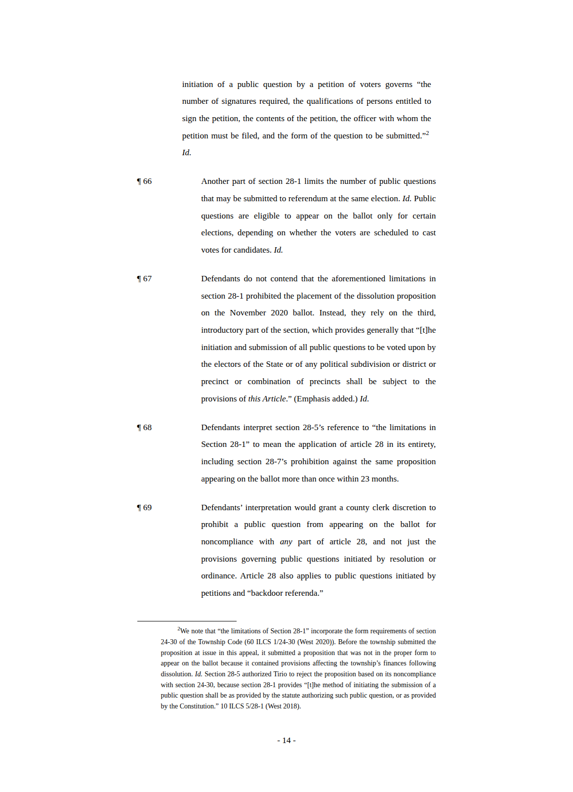initiation of a public question by a petition of voters governs “the number of signatures required, the qualifications of persons entitled to sign the petition, the contents of the petition, the officer with whom the petition must be filed, and the form of the question to be submitted.”2 Id.
¶ 66 Another part of section 28-1 limits the number of public questions that may be submitted to referendum at the same election. Id. Public questions are eligible to appear on the ballot only for certain elections, depending on whether the voters are scheduled to cast votes for candidates. Id.
¶ 67 Defendants do not contend that the aforementioned limitations in section 28-1 prohibited the placement of the dissolution proposition on the November 2020 ballot. Instead, they rely on the third, introductory part of the section, which provides generally that “[t]he initiation and submission of all public questions to be voted upon by the electors of the State or of any political subdivision or district or precinct or combination of precincts shall be subject to the provisions of this Article.” (Emphasis added.) Id.
¶ 68 Defendants interpret section 28-5’s reference to “the limitations in Section 28-1” to mean the application of article 28 in its entirety, including section 28-7’s prohibition against the same proposition appearing on the ballot more than once within 23 months.
¶ 69 Defendants’ interpretation would grant a county clerk discretion to prohibit a public question from appearing on the ballot for noncompliance with any part of article 28, and not just the provisions governing public questions initiated by resolution or ordinance. Article 28 also applies to public questions initiated by petitions and “backdoor referenda.”
2We note that “the limitations of Section 28-1” incorporate the form requirements of section 24-30 of the Township Code (60 ILCS 1/24-30 (West 2020)). Before the township submitted the proposition at issue in this appeal, it submitted a proposition that was not in the proper form to appear on the ballot because it contained provisions affecting the township’s finances following dissolution. Id. Section 28-5 authorized Tirio to reject the proposition based on its noncompliance with section 24-30, because section 28-1 provides “[t]he method of initiating the submission of a public question shall be as provided by the statute authorizing such public question, or as provided by the Constitution.” 10 ILCS 5/28-1 (West 2018).
- 14 -